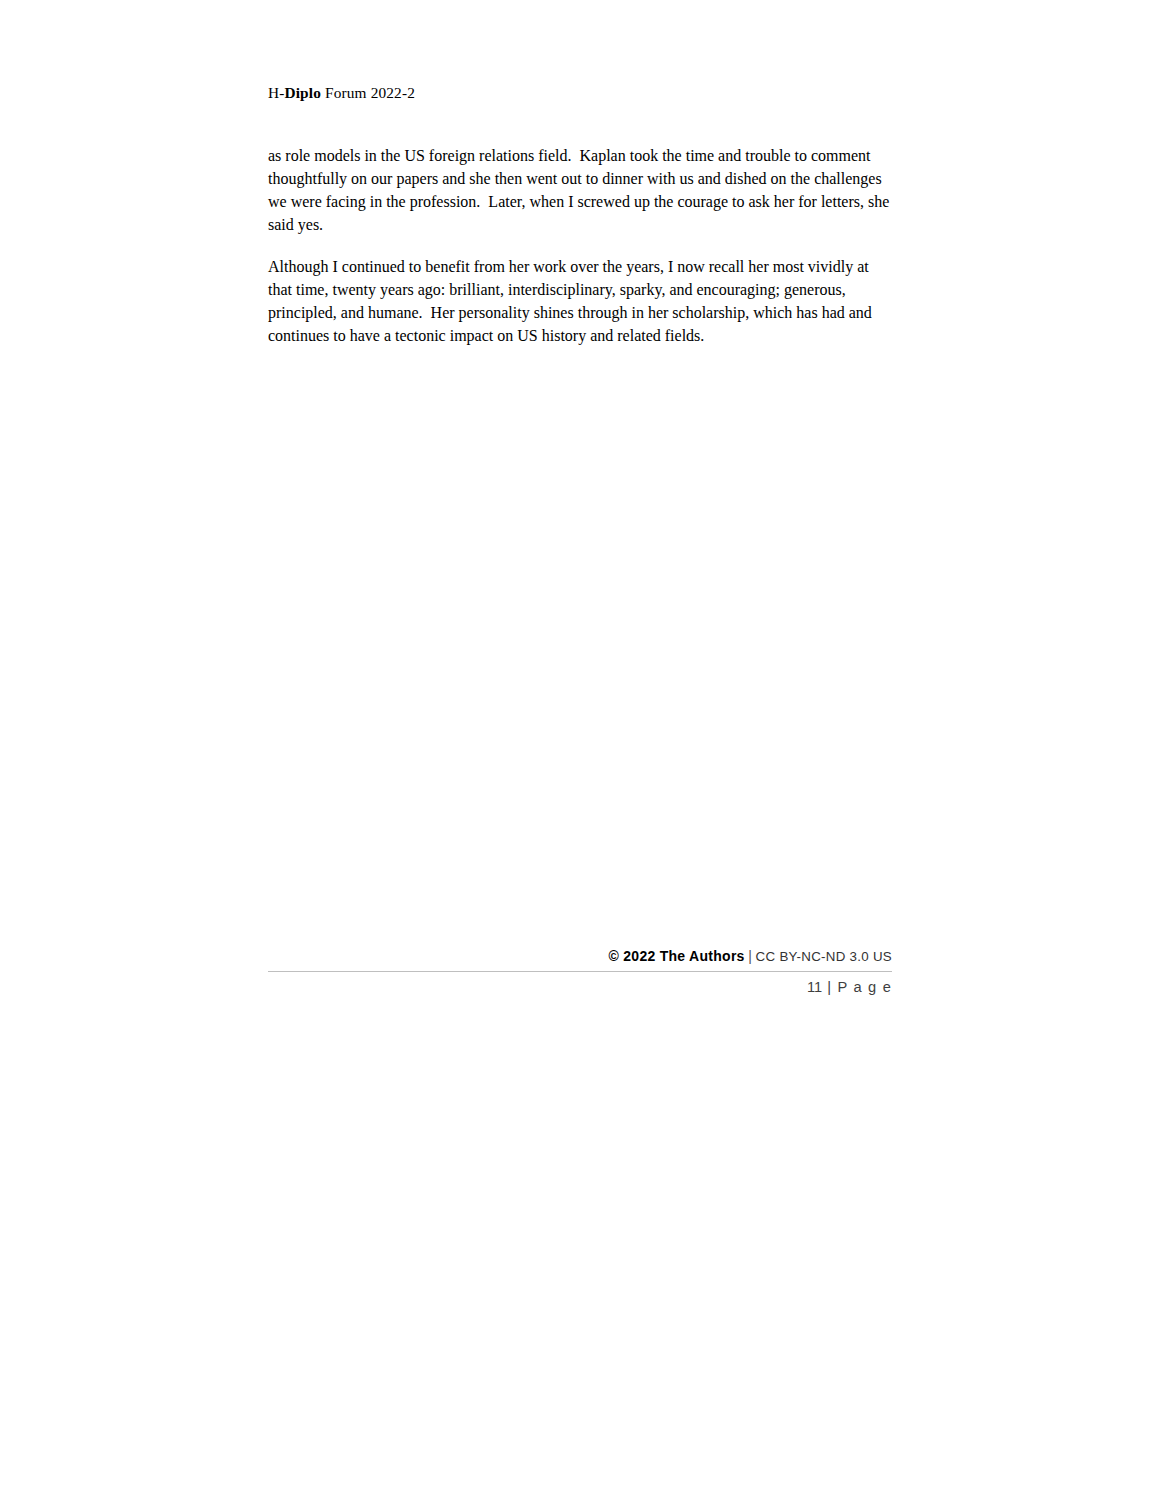H-Diplo Forum 2022-2
as role models in the US foreign relations field. Kaplan took the time and trouble to comment thoughtfully on our papers and she then went out to dinner with us and dished on the challenges we were facing in the profession. Later, when I screwed up the courage to ask her for letters, she said yes.
Although I continued to benefit from her work over the years, I now recall her most vividly at that time, twenty years ago: brilliant, interdisciplinary, sparky, and encouraging; generous, principled, and humane. Her personality shines through in her scholarship, which has had and continues to have a tectonic impact on US history and related fields.
© 2022 The Authors|CC BY-NC-ND 3.0 US
11 | P a g e